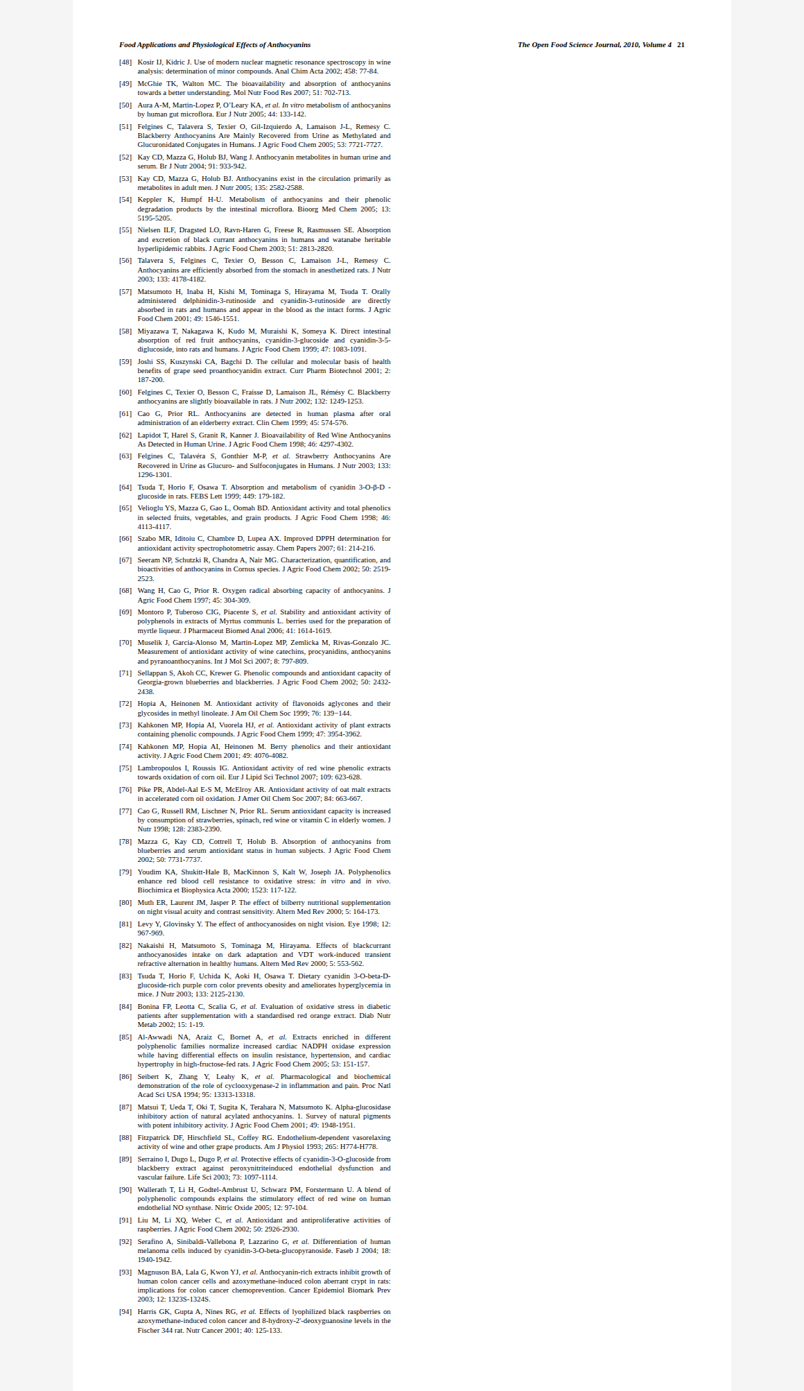Food Applications and Physiological Effects of Anthocyanins
The Open Food Science Journal, 2010, Volume 4 21
[48] Kosir IJ, Kidric J. Use of modern nuclear magnetic resonance spectroscopy in wine analysis: determination of minor compounds. Anal Chim Acta 2002; 458: 77-84.
[49] McGhie TK, Walton MC. The bioavailability and absorption of anthocyanins towards a better understanding. Mol Nutr Food Res 2007; 51: 702-713.
[50] Aura A-M, Martin-Lopez P, O’Leary KA, et al. In vitro metabolism of anthocyanins by human gut microflora. Eur J Nutr 2005; 44: 133-142.
[51] Felgines C, Talavera S, Texier O, Gil-Izquierdo A, Lamaison J-L, Remesy C. Blackberry Anthocyanins Are Mainly Recovered from Urine as Methylated and Glucuronidated Conjugates in Humans. J Agric Food Chem 2005; 53: 7721-7727.
[52] Kay CD, Mazza G, Holub BJ, Wang J. Anthocyanin metabolites in human urine and serum. Br J Nutr 2004; 91: 933-942.
[53] Kay CD, Mazza G, Holub BJ. Anthocyanins exist in the circulation primarily as metabolites in adult men. J Nutr 2005; 135: 2582-2588.
[54] Keppler K, Humpf H-U. Metabolism of anthocyanins and their phenolic degradation products by the intestinal microflora. Bioorg Med Chem 2005; 13: 5195-5205.
[55] Nielsen ILF, Dragsted LO, Ravn-Haren G, Freese R, Rasmussen SE. Absorption and excretion of black currant anthocyanins in humans and watanabe heritable hyperlipidemic rabbits. J Agric Food Chem 2003; 51: 2813-2820.
[56] Talavera S, Felgines C, Texier O, Besson C, Lamaison J-L, Remesy C. Anthocyanins are efficiently absorbed from the stomach in anesthetized rats. J Nutr 2003; 133: 4178-4182.
[57] Matsumoto H, Inaba H, Kishi M, Tominaga S, Hirayama M, Tsuda T. Orally administered delphinidin-3-rutinoside and cyanidin-3-rutinoside are directly absorbed in rats and humans and appear in the blood as the intact forms. J Agric Food Chem 2001; 49: 1546-1551.
[58] Miyazawa T, Nakagawa K, Kudo M, Muraishi K, Someya K. Direct intestinal absorption of red fruit anthocyanins, cyanidin-3-glucoside and cyanidin-3-5-diglucoside, into rats and humans. J Agric Food Chem 1999; 47: 1083-1091.
[59] Joshi SS, Kuszynski CA, Bagchi D. The cellular and molecular basis of health benefits of grape seed proanthocyanidin extract. Curr Pharm Biotechnol 2001; 2: 187-200.
[60] Felgines C, Texier O, Besson C, Fraisse D, Lamaison JL, Rémésy C. Blackberry anthocyanins are slightly bioavailable in rats. J Nutr 2002; 132: 1249-1253.
[61] Cao G, Prior RL. Anthocyanins are detected in human plasma after oral administration of an elderberry extract. Clin Chem 1999; 45: 574-576.
[62] Lapidot T, Harel S, Granit R, Kanner J. Bioavailability of Red Wine Anthocyanins As Detected in Human Urine. J Agric Food Chem 1998; 46: 4297-4302.
[63] Felgines C, Talavéra S, Gonthier M-P, et al. Strawberry Anthocyanins Are Recovered in Urine as Glucuro- and Sulfoconjugates in Humans. J Nutr 2003; 133: 1296-1301.
[64] Tsuda T, Horio F, Osawa T. Absorption and metabolism of cyanidin 3-O-β-D -glucoside in rats. FEBS Lett 1999; 449: 179-182.
[65] Velioglu YS, Mazza G, Gao L, Oomah BD. Antioxidant activity and total phenolics in selected fruits, vegetables, and grain products. J Agric Food Chem 1998; 46: 4113-4117.
[66] Szabo MR, Iditoiu C, Chambre D, Lupea AX. Improved DPPH determination for antioxidant activity spectrophotometric assay. Chem Papers 2007; 61: 214-216.
[67] Seeram NP, Schutzki R, Chandra A, Nair MG. Characterization, quantification, and bioactivities of anthocyanins in Cornus species. J Agric Food Chem 2002; 50: 2519-2523.
[68] Wang H, Cao G, Prior R. Oxygen radical absorbing capacity of anthocyanins. J Agric Food Chem 1997; 45: 304-309.
[69] Montoro P, Tuberoso CIG, Piacente S, et al. Stability and antioxidant activity of polyphenols in extracts of Myrtus communis L. berries used for the preparation of myrtle liqueur. J Pharmaceut Biomed Anal 2006; 41: 1614-1619.
[70] Muselik J, Garcia-Alonso M, Martin-Lopez MP, Zemlicka M, Rivas-Gonzalo JC. Measurement of antioxidant activity of wine catechins, procyanidins, anthocyanins and pyranoanthocyanins. Int J Mol Sci 2007; 8: 797-809.
[71] Sellappan S, Akoh CC, Krewer G. Phenolic compounds and antioxidant capacity of Georgia-grown blueberries and blackberries. J Agric Food Chem 2002; 50: 2432-2438.
[72] Hopia A, Heinonen M. Antioxidant activity of flavonoids aglycones and their glycosides in methyl linoleate. J Am Oil Chem Soc 1999; 76: 139−144.
[73] Kahkonen MP, Hopia AI, Vuorela HJ, et al. Antioxidant activity of plant extracts containing phenolic compounds. J Agric Food Chem 1999; 47: 3954-3962.
[74] Kahkonen MP, Hopia AI, Heinonen M. Berry phenolics and their antioxidant activity. J Agric Food Chem 2001; 49: 4076-4082.
[75] Lambropoulos I, Roussis IG. Antioxidant activity of red wine phenolic extracts towards oxidation of corn oil. Eur J Lipid Sci Technol 2007; 109: 623-628.
[76] Pike PR, Abdel-Aal E-S M, McElroy AR. Antioxidant activity of oat malt extracts in accelerated corn oil oxidation. J Amer Oil Chem Soc 2007; 84: 663-667.
[77] Cao G, Russell RM, Lischner N, Prior RL. Serum antioxidant capacity is increased by consumption of strawberries, spinach, red wine or vitamin C in elderly women. J Nutr 1998; 128: 2383-2390.
[78] Mazza G, Kay CD, Cottrell T, Holub B. Absorption of anthocyanins from blueberries and serum antioxidant status in human subjects. J Agric Food Chem 2002; 50: 7731-7737.
[79] Youdim KA, Shukitt-Hale B, MacKinnon S, Kalt W, Joseph JA. Polyphenolics enhance red blood cell resistance to oxidative stress: in vitro and in vivo. Biochimica et Biophysica Acta 2000; 1523: 117-122.
[80] Muth ER, Laurent JM, Jasper P. The effect of bilberry nutritional supplementation on night visual acuity and contrast sensitivity. Altern Med Rev 2000; 5: 164-173.
[81] Levy Y, Glovinsky Y. The effect of anthocyanosides on night vision. Eye 1998; 12: 967-969.
[82] Nakaishi H, Matsumoto S, Tominaga M, Hirayama. Effects of blackcurrant anthocyanosides intake on dark adaptation and VDT work-induced transient refractive alternation in healthy humans. Altern Med Rev 2000; 5: 553-562.
[83] Tsuda T, Horio F, Uchida K, Aoki H, Osawa T. Dietary cyanidin 3-O-beta-D-glucoside-rich purple corn color prevents obesity and ameliorates hyperglycemia in mice. J Nutr 2003; 133: 2125-2130.
[84] Bonina FP, Leotta C, Scalia G, et al. Evaluation of oxidative stress in diabetic patients after supplementation with a standardised red orange extract. Diab Nutr Metab 2002; 15: 1-19.
[85] Al-Awwadi NA, Araiz C, Bornet A, et al. Extracts enriched in different polyphenolic families normalize increased cardiac NADPH oxidase expression while having differential effects on insulin resistance, hypertension, and cardiac hypertrophy in high-fructose-fed rats. J Agric Food Chem 2005; 53: 151-157.
[86] Seibert K, Zhang Y, Leahy K, et al. Pharmacological and biochemical demonstration of the role of cyclooxygenase-2 in inflammation and pain. Proc Natl Acad Sci USA 1994; 95: 13313-13318.
[87] Matsui T, Ueda T, Oki T, Sugita K, Terahara N, Matsumoto K. Alpha-glucosidase inhibitory action of natural acylated anthocyanins. 1. Survey of natural pigments with potent inhibitory activity. J Agric Food Chem 2001; 49: 1948-1951.
[88] Fitzpatrick DF, Hirschfield SL, Coffey RG. Endothelium-dependent vasorelaxing activity of wine and other grape products. Am J Physiol 1993; 265: H774-H778.
[89] Serraino I, Dugo L, Dugo P, et al. Protective effects of cyanidin-3-O-glucoside from blackberry extract against peroxynitriteinduced endothelial dysfunction and vascular failure. Life Sci 2003; 73: 1097-1114.
[90] Wallerath T, Li H, Godtel-Ambrust U, Schwarz PM, Forstermann U. A blend of polyphenolic compounds explains the stimulatory effect of red wine on human endothelial NO synthase. Nitric Oxide 2005; 12: 97-104.
[91] Liu M, Li XQ, Weber C, et al. Antioxidant and antiproliferative activities of raspberries. J Agric Food Chem 2002; 50: 2926-2930.
[92] Serafino A, Sinibaldi-Vallebona P, Lazzarino G, et al. Differentiation of human melanoma cells induced by cyanidin-3-O-beta-glucopyranoside. Faseb J 2004; 18: 1940-1942.
[93] Magnuson BA, Lala G, Kwon YJ, et al. Anthocyanin-rich extracts inhibit growth of human colon cancer cells and azoxymethane-induced colon aberrant crypt in rats: implications for colon cancer chemoprevention. Cancer Epidemiol Biomark Prev 2003; 12: 1323S-1324S.
[94] Harris GK, Gupta A, Nines RG, et al. Effects of lyophilized black raspberries on azoxymethane-induced colon cancer and 8-hydroxy-2'-deoxyguanosine levels in the Fischer 344 rat. Nutr Cancer 2001; 40: 125-133.